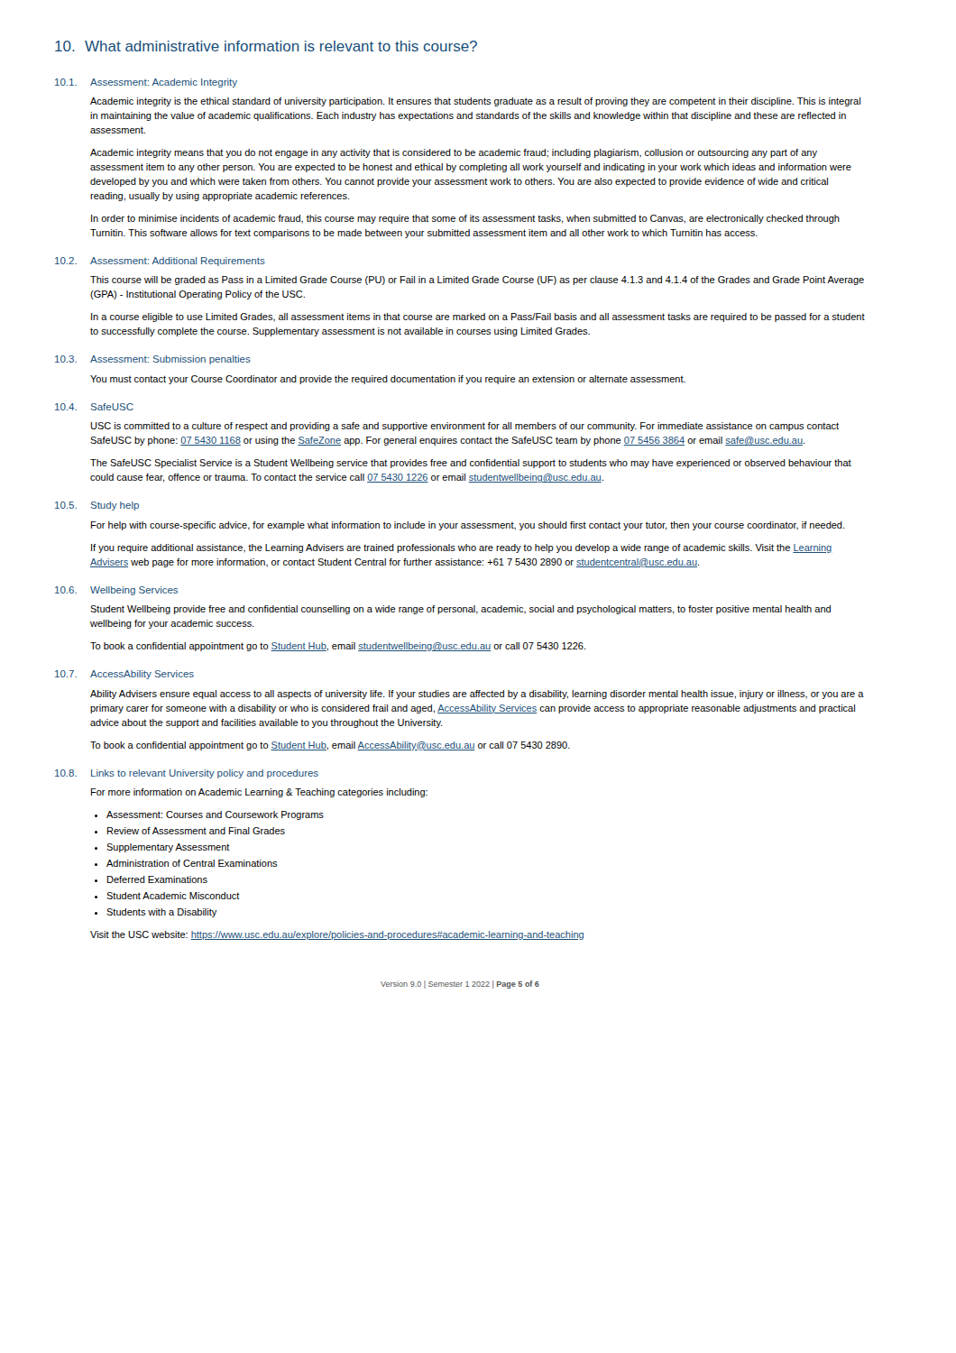10. What administrative information is relevant to this course?
10.1. Assessment: Academic Integrity
Academic integrity is the ethical standard of university participation. It ensures that students graduate as a result of proving they are competent in their discipline. This is integral in maintaining the value of academic qualifications. Each industry has expectations and standards of the skills and knowledge within that discipline and these are reflected in assessment.
Academic integrity means that you do not engage in any activity that is considered to be academic fraud; including plagiarism, collusion or outsourcing any part of any assessment item to any other person. You are expected to be honest and ethical by completing all work yourself and indicating in your work which ideas and information were developed by you and which were taken from others. You cannot provide your assessment work to others. You are also expected to provide evidence of wide and critical reading, usually by using appropriate academic references.
In order to minimise incidents of academic fraud, this course may require that some of its assessment tasks, when submitted to Canvas, are electronically checked through Turnitin. This software allows for text comparisons to be made between your submitted assessment item and all other work to which Turnitin has access.
10.2. Assessment: Additional Requirements
This course will be graded as Pass in a Limited Grade Course (PU) or Fail in a Limited Grade Course (UF) as per clause 4.1.3 and 4.1.4 of the Grades and Grade Point Average (GPA) - Institutional Operating Policy of the USC.
In a course eligible to use Limited Grades, all assessment items in that course are marked on a Pass/Fail basis and all assessment tasks are required to be passed for a student to successfully complete the course. Supplementary assessment is not available in courses using Limited Grades.
10.3. Assessment: Submission penalties
You must contact your Course Coordinator and provide the required documentation if you require an extension or alternate assessment.
10.4. SafeUSC
USC is committed to a culture of respect and providing a safe and supportive environment for all members of our community. For immediate assistance on campus contact SafeUSC by phone: 07 5430 1168 or using the SafeZone app. For general enquires contact the SafeUSC team by phone 07 5456 3864 or email safe@usc.edu.au.
The SafeUSC Specialist Service is a Student Wellbeing service that provides free and confidential support to students who may have experienced or observed behaviour that could cause fear, offence or trauma. To contact the service call 07 5430 1226 or email studentwellbeing@usc.edu.au.
10.5. Study help
For help with course-specific advice, for example what information to include in your assessment, you should first contact your tutor, then your course coordinator, if needed.
If you require additional assistance, the Learning Advisers are trained professionals who are ready to help you develop a wide range of academic skills. Visit the Learning Advisers web page for more information, or contact Student Central for further assistance: +61 7 5430 2890 or studentcentral@usc.edu.au.
10.6. Wellbeing Services
Student Wellbeing provide free and confidential counselling on a wide range of personal, academic, social and psychological matters, to foster positive mental health and wellbeing for your academic success.
To book a confidential appointment go to Student Hub, email studentwellbeing@usc.edu.au or call 07 5430 1226.
10.7. AccessAbility Services
Ability Advisers ensure equal access to all aspects of university life. If your studies are affected by a disability, learning disorder mental health issue, injury or illness, or you are a primary carer for someone with a disability or who is considered frail and aged, AccessAbility Services can provide access to appropriate reasonable adjustments and practical advice about the support and facilities available to you throughout the University.
To book a confidential appointment go to Student Hub, email AccessAbility@usc.edu.au or call 07 5430 2890.
10.8. Links to relevant University policy and procedures
For more information on Academic Learning & Teaching categories including:
Assessment: Courses and Coursework Programs
Review of Assessment and Final Grades
Supplementary Assessment
Administration of Central Examinations
Deferred Examinations
Student Academic Misconduct
Students with a Disability
Visit the USC website: https://www.usc.edu.au/explore/policies-and-procedures#academic-learning-and-teaching
Version 9.0 | Semester 1 2022 | Page 5 of 6